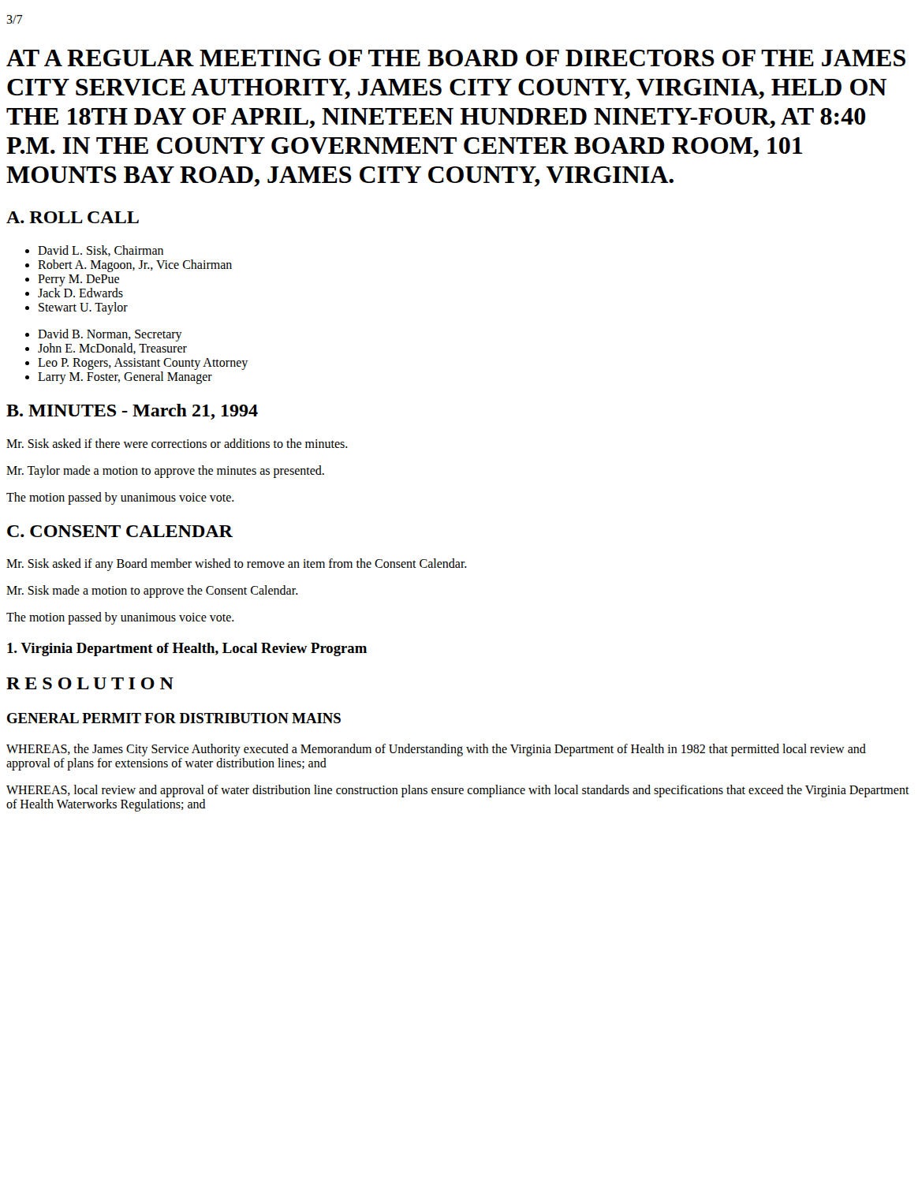3/7
AT A REGULAR MEETING OF THE BOARD OF DIRECTORS OF THE JAMES CITY SERVICE AUTHORITY, JAMES CITY COUNTY, VIRGINIA, HELD ON THE 18TH DAY OF APRIL, NINETEEN HUNDRED NINETY-FOUR, AT 8:40 P.M. IN THE COUNTY GOVERNMENT CENTER BOARD ROOM, 101 MOUNTS BAY ROAD, JAMES CITY COUNTY, VIRGINIA.
A. ROLL CALL
David L. Sisk, Chairman
Robert A. Magoon, Jr., Vice Chairman
Perry M. DePue
Jack D. Edwards
Stewart U. Taylor
David B. Norman, Secretary
John E. McDonald, Treasurer
Leo P. Rogers, Assistant County Attorney
Larry M. Foster, General Manager
B. MINUTES - March 21, 1994
Mr. Sisk asked if there were corrections or additions to the minutes.
Mr. Taylor made a motion to approve the minutes as presented.
The motion passed by unanimous voice vote.
C. CONSENT CALENDAR
Mr. Sisk asked if any Board member wished to remove an item from the Consent Calendar.
Mr. Sisk made a motion to approve the Consent Calendar.
The motion passed by unanimous voice vote.
1. Virginia Department of Health, Local Review Program
R E S O L U T I O N
GENERAL PERMIT FOR DISTRIBUTION MAINS
WHEREAS, the James City Service Authority executed a Memorandum of Understanding with the Virginia Department of Health in 1982 that permitted local review and approval of plans for extensions of water distribution lines; and
WHEREAS, local review and approval of water distribution line construction plans ensure compliance with local standards and specifications that exceed the Virginia Department of Health Waterworks Regulations; and